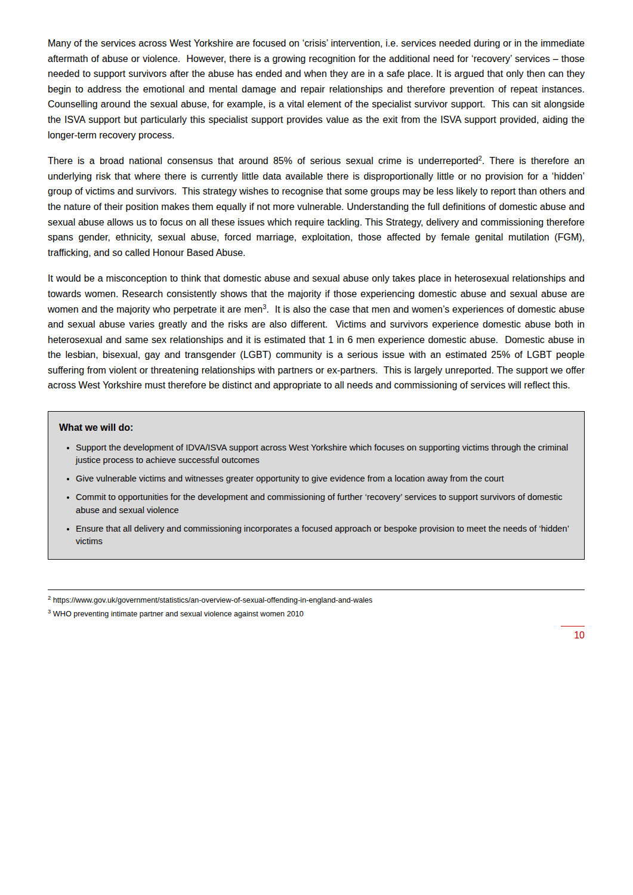Many of the services across West Yorkshire are focused on ‘crisis’ intervention, i.e. services needed during or in the immediate aftermath of abuse or violence. However, there is a growing recognition for the additional need for ‘recovery’ services – those needed to support survivors after the abuse has ended and when they are in a safe place. It is argued that only then can they begin to address the emotional and mental damage and repair relationships and therefore prevention of repeat instances. Counselling around the sexual abuse, for example, is a vital element of the specialist survivor support. This can sit alongside the ISVA support but particularly this specialist support provides value as the exit from the ISVA support provided, aiding the longer-term recovery process.
There is a broad national consensus that around 85% of serious sexual crime is underreported2. There is therefore an underlying risk that where there is currently little data available there is disproportionally little or no provision for a ‘hidden’ group of victims and survivors. This strategy wishes to recognise that some groups may be less likely to report than others and the nature of their position makes them equally if not more vulnerable. Understanding the full definitions of domestic abuse and sexual abuse allows us to focus on all these issues which require tackling. This Strategy, delivery and commissioning therefore spans gender, ethnicity, sexual abuse, forced marriage, exploitation, those affected by female genital mutilation (FGM), trafficking, and so called Honour Based Abuse.
It would be a misconception to think that domestic abuse and sexual abuse only takes place in heterosexual relationships and towards women. Research consistently shows that the majority if those experiencing domestic abuse and sexual abuse are women and the majority who perpetrate it are men3. It is also the case that men and women’s experiences of domestic abuse and sexual abuse varies greatly and the risks are also different. Victims and survivors experience domestic abuse both in heterosexual and same sex relationships and it is estimated that 1 in 6 men experience domestic abuse. Domestic abuse in the lesbian, bisexual, gay and transgender (LGBT) community is a serious issue with an estimated 25% of LGBT people suffering from violent or threatening relationships with partners or ex-partners. This is largely unreported. The support we offer across West Yorkshire must therefore be distinct and appropriate to all needs and commissioning of services will reflect this.
What we will do:
Support the development of IDVA/ISVA support across West Yorkshire which focuses on supporting victims through the criminal justice process to achieve successful outcomes
Give vulnerable victims and witnesses greater opportunity to give evidence from a location away from the court
Commit to opportunities for the development and commissioning of further ‘recovery’ services to support survivors of domestic abuse and sexual violence
Ensure that all delivery and commissioning incorporates a focused approach or bespoke provision to meet the needs of ‘hidden’ victims
2 https://www.gov.uk/government/statistics/an-overview-of-sexual-offending-in-england-and-wales
3 WHO preventing intimate partner and sexual violence against women 2010
10